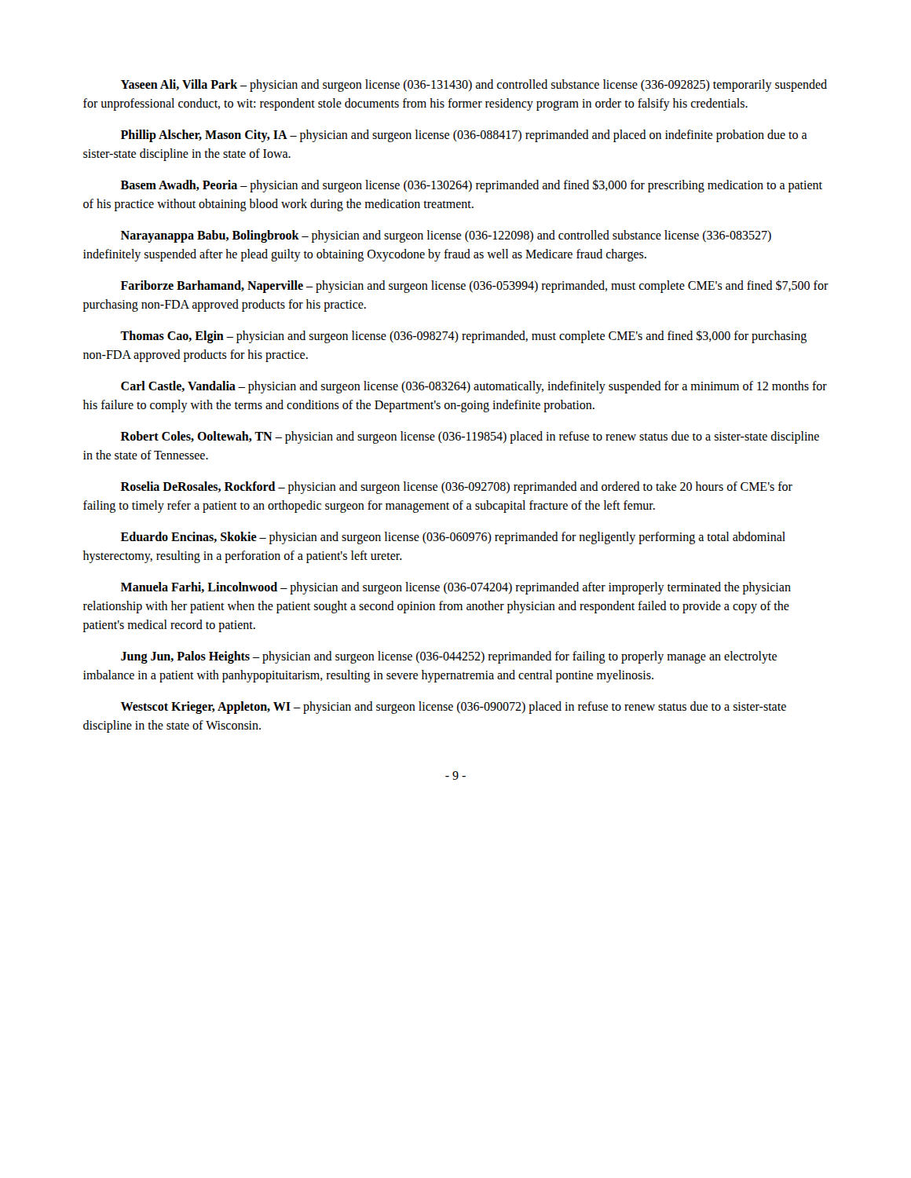Yaseen Ali, Villa Park – physician and surgeon license (036-131430) and controlled substance license (336-092825) temporarily suspended for unprofessional conduct, to wit: respondent stole documents from his former residency program in order to falsify his credentials.
Phillip Alscher, Mason City, IA – physician and surgeon license (036-088417) reprimanded and placed on indefinite probation due to a sister-state discipline in the state of Iowa.
Basem Awadh, Peoria – physician and surgeon license (036-130264) reprimanded and fined $3,000 for prescribing medication to a patient of his practice without obtaining blood work during the medication treatment.
Narayanappa Babu, Bolingbrook – physician and surgeon license (036-122098) and controlled substance license (336-083527) indefinitely suspended after he plead guilty to obtaining Oxycodone by fraud as well as Medicare fraud charges.
Fariborze Barhamand, Naperville – physician and surgeon license (036-053994) reprimanded, must complete CME's and fined $7,500 for purchasing non-FDA approved products for his practice.
Thomas Cao, Elgin – physician and surgeon license (036-098274) reprimanded, must complete CME's and fined $3,000 for purchasing non-FDA approved products for his practice.
Carl Castle, Vandalia – physician and surgeon license (036-083264) automatically, indefinitely suspended for a minimum of 12 months for his failure to comply with the terms and conditions of the Department's on-going indefinite probation.
Robert Coles, Ooltewah, TN – physician and surgeon license (036-119854) placed in refuse to renew status due to a sister-state discipline in the state of Tennessee.
Roselia DeRosales, Rockford – physician and surgeon license (036-092708) reprimanded and ordered to take 20 hours of CME's for failing to timely refer a patient to an orthopedic surgeon for management of a subcapital fracture of the left femur.
Eduardo Encinas, Skokie – physician and surgeon license (036-060976) reprimanded for negligently performing a total abdominal hysterectomy, resulting in a perforation of a patient's left ureter.
Manuela Farhi, Lincolnwood – physician and surgeon license (036-074204) reprimanded after improperly terminated the physician relationship with her patient when the patient sought a second opinion from another physician and respondent failed to provide a copy of the patient's medical record to patient.
Jung Jun, Palos Heights – physician and surgeon license (036-044252) reprimanded for failing to properly manage an electrolyte imbalance in a patient with panhypopituitarism, resulting in severe hypernatremia and central pontine myelinosis.
Westscot Krieger, Appleton, WI – physician and surgeon license (036-090072) placed in refuse to renew status due to a sister-state discipline in the state of Wisconsin.
- 9 -